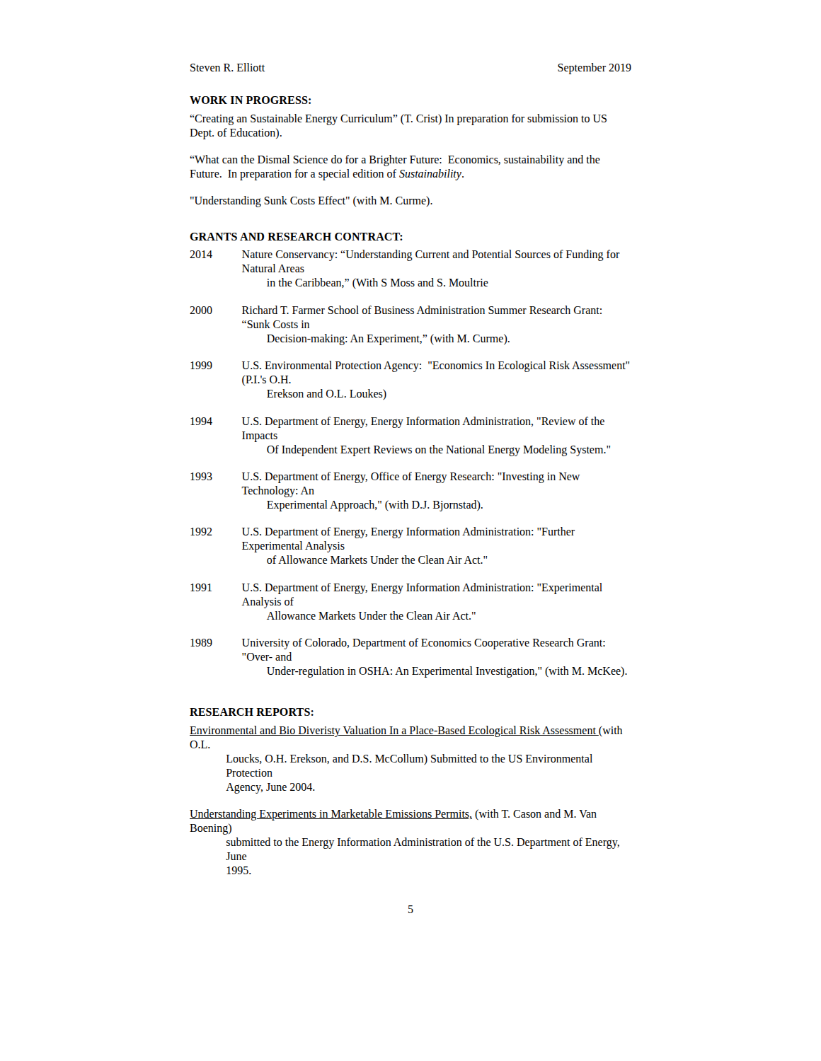Steven R. Elliott September 2019
WORK IN PROGRESS:
“Creating an Sustainable Energy Curriculum” (T. Crist) In preparation for submission to US Dept. of Education).
“What can the Dismal Science do for a Brighter Future: Economics, sustainability and the Future. In preparation for a special edition of Sustainability.
"Understanding Sunk Costs Effect" (with M. Curme).
GRANTS AND RESEARCH CONTRACT:
2014
Nature Conservancy: “Understanding Current and Potential Sources of Funding for Natural Areasin the Caribbean,” (With S Moss and S. Moultrie
2000
Richard T. Farmer School of Business Administration Summer Research Grant: “Sunk Costs inDecision-making: An Experiment,” (with M. Curme).
1999
U.S. Environmental Protection Agency: "Economics In Ecological Risk Assessment" (P.I.'s O.H.Erekson and O.L. Loukes)
1994
U.S. Department of Energy, Energy Information Administration, "Review of the ImpactsOf Independent Expert Reviews on the National Energy Modeling System."
1993
U.S. Department of Energy, Office of Energy Research: "Investing in New Technology: AnExperimental Approach," (with D.J. Bjornstad).
1992
U.S. Department of Energy, Energy Information Administration: "Further Experimental Analysisof Allowance Markets Under the Clean Air Act."
1991
U.S. Department of Energy, Energy Information Administration: "Experimental Analysis ofAllowance Markets Under the Clean Air Act."
1989
University of Colorado, Department of Economics Cooperative Research Grant: "Over- andUnder-regulation in OSHA: An Experimental Investigation," (with M. McKee).
RESEARCH REPORTS:
Environmental and Bio Diveristy Valuation In a Place-Based Ecological Risk Assessment (with O.L.Loucks, O.H. Erekson, and D.S. McCollum) Submitted to the US Environmental Protection Agency, June 2004.
Understanding Experiments in Marketable Emissions Permits, (with T. Cason and M. Van Boening)submitted to the Energy Information Administration of the U.S. Department of Energy, June 1995.
5